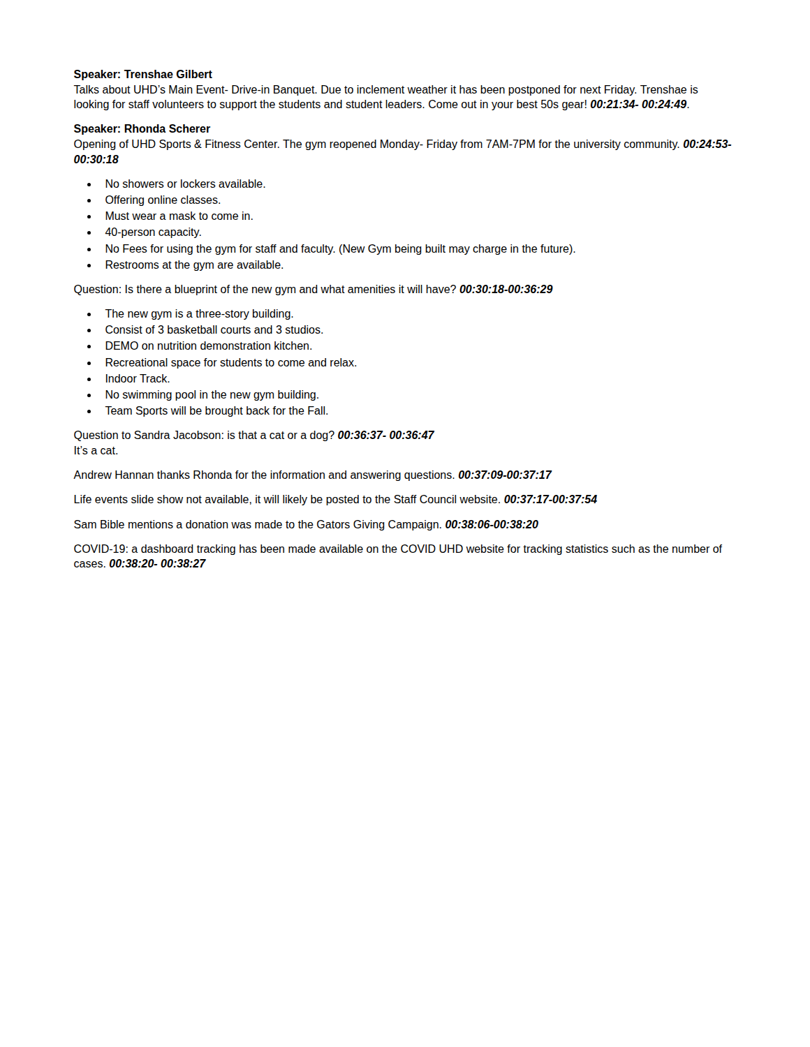Speaker: Trenshae Gilbert
Talks about UHD’s Main Event- Drive-in Banquet. Due to inclement weather it has been postponed for next Friday. Trenshae is looking for staff volunteers to support the students and student leaders. Come out in your best 50s gear! 00:21:34- 00:24:49.
Speaker: Rhonda Scherer
Opening of UHD Sports & Fitness Center. The gym reopened Monday- Friday from 7AM-7PM for the university community. 00:24:53-00:30:18
No showers or lockers available.
Offering online classes.
Must wear a mask to come in.
40-person capacity.
No Fees for using the gym for staff and faculty. (New Gym being built may charge in the future).
Restrooms at the gym are available.
Question: Is there a blueprint of the new gym and what amenities it will have? 00:30:18-00:36:29
The new gym is a three-story building.
Consist of 3 basketball courts and 3 studios.
DEMO on nutrition demonstration kitchen.
Recreational space for students to come and relax.
Indoor Track.
No swimming pool in the new gym building.
Team Sports will be brought back for the Fall.
Question to Sandra Jacobson: is that a cat or a dog? 00:36:37- 00:36:47
It’s a cat.
Andrew Hannan thanks Rhonda for the information and answering questions. 00:37:09-00:37:17
Life events slide show not available, it will likely be posted to the Staff Council website. 00:37:17-00:37:54
Sam Bible mentions a donation was made to the Gators Giving Campaign. 00:38:06-00:38:20
COVID-19: a dashboard tracking has been made available on the COVID UHD website for tracking statistics such as the number of cases. 00:38:20- 00:38:27